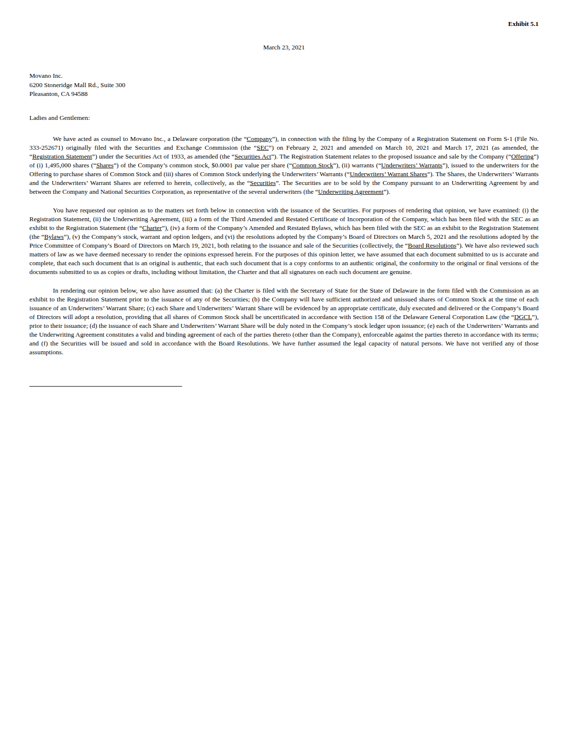Exhibit 5.1
March 23, 2021
Movano Inc.
6200 Stoneridge Mall Rd., Suite 300
Pleasanton, CA 94588
Ladies and Gentlemen:
We have acted as counsel to Movano Inc., a Delaware corporation (the “Company”), in connection with the filing by the Company of a Registration Statement on Form S-1 (File No. 333-252671) originally filed with the Securities and Exchange Commission (the “SEC”) on February 2, 2021 and amended on March 10, 2021 and March 17, 2021 (as amended, the “Registration Statement”) under the Securities Act of 1933, as amended (the “Securities Act”). The Registration Statement relates to the proposed issuance and sale by the Company (“Offering”) of (i) 1,495,000 shares (“Shares”) of the Company’s common stock, $0.0001 par value per share (“Common Stock”), (ii) warrants (“Underwriters’ Warrants”), issued to the underwriters for the Offering to purchase shares of Common Stock and (iii) shares of Common Stock underlying the Underwriters’ Warrants (“Underwriters’ Warrant Shares”). The Shares, the Underwriters’ Warrants and the Underwriters’ Warrant Shares are referred to herein, collectively, as the “Securities”. The Securities are to be sold by the Company pursuant to an Underwriting Agreement by and between the Company and National Securities Corporation, as representative of the several underwriters (the “Underwriting Agreement”).
You have requested our opinion as to the matters set forth below in connection with the issuance of the Securities. For purposes of rendering that opinion, we have examined: (i) the Registration Statement, (ii) the Underwriting Agreement, (iii) a form of the Third Amended and Restated Certificate of Incorporation of the Company, which has been filed with the SEC as an exhibit to the Registration Statement (the “Charter”), (iv) a form of the Company’s Amended and Restated Bylaws, which has been filed with the SEC as an exhibit to the Registration Statement (the “Bylaws”), (v) the Company’s stock, warrant and option ledgers, and (vi) the resolutions adopted by the Company’s Board of Directors on March 5, 2021 and the resolutions adopted by the Price Committee of Company’s Board of Directors on March 19, 2021, both relating to the issuance and sale of the Securities (collectively, the “Board Resolutions”). We have also reviewed such matters of law as we have deemed necessary to render the opinions expressed herein. For the purposes of this opinion letter, we have assumed that each document submitted to us is accurate and complete, that each such document that is an original is authentic, that each such document that is a copy conforms to an authentic original, the conformity to the original or final versions of the documents submitted to us as copies or drafts, including without limitation, the Charter and that all signatures on each such document are genuine.
In rendering our opinion below, we also have assumed that: (a) the Charter is filed with the Secretary of State for the State of Delaware in the form filed with the Commission as an exhibit to the Registration Statement prior to the issuance of any of the Securities; (b) the Company will have sufficient authorized and unissued shares of Common Stock at the time of each issuance of an Underwriters’ Warrant Share; (c) each Share and Underwriters’ Warrant Share will be evidenced by an appropriate certificate, duly executed and delivered or the Company’s Board of Directors will adopt a resolution, providing that all shares of Common Stock shall be uncertificated in accordance with Section 158 of the Delaware General Corporation Law (the “DGCL”), prior to their issuance; (d) the issuance of each Share and Underwriters’ Warrant Share will be duly noted in the Company’s stock ledger upon issuance; (e) each of the Underwriters’ Warrants and the Underwriting Agreement constitutes a valid and binding agreement of each of the parties thereto (other than the Company), enforceable against the parties thereto in accordance with its terms; and (f) the Securities will be issued and sold in accordance with the Board Resolutions. We have further assumed the legal capacity of natural persons. We have not verified any of those assumptions.